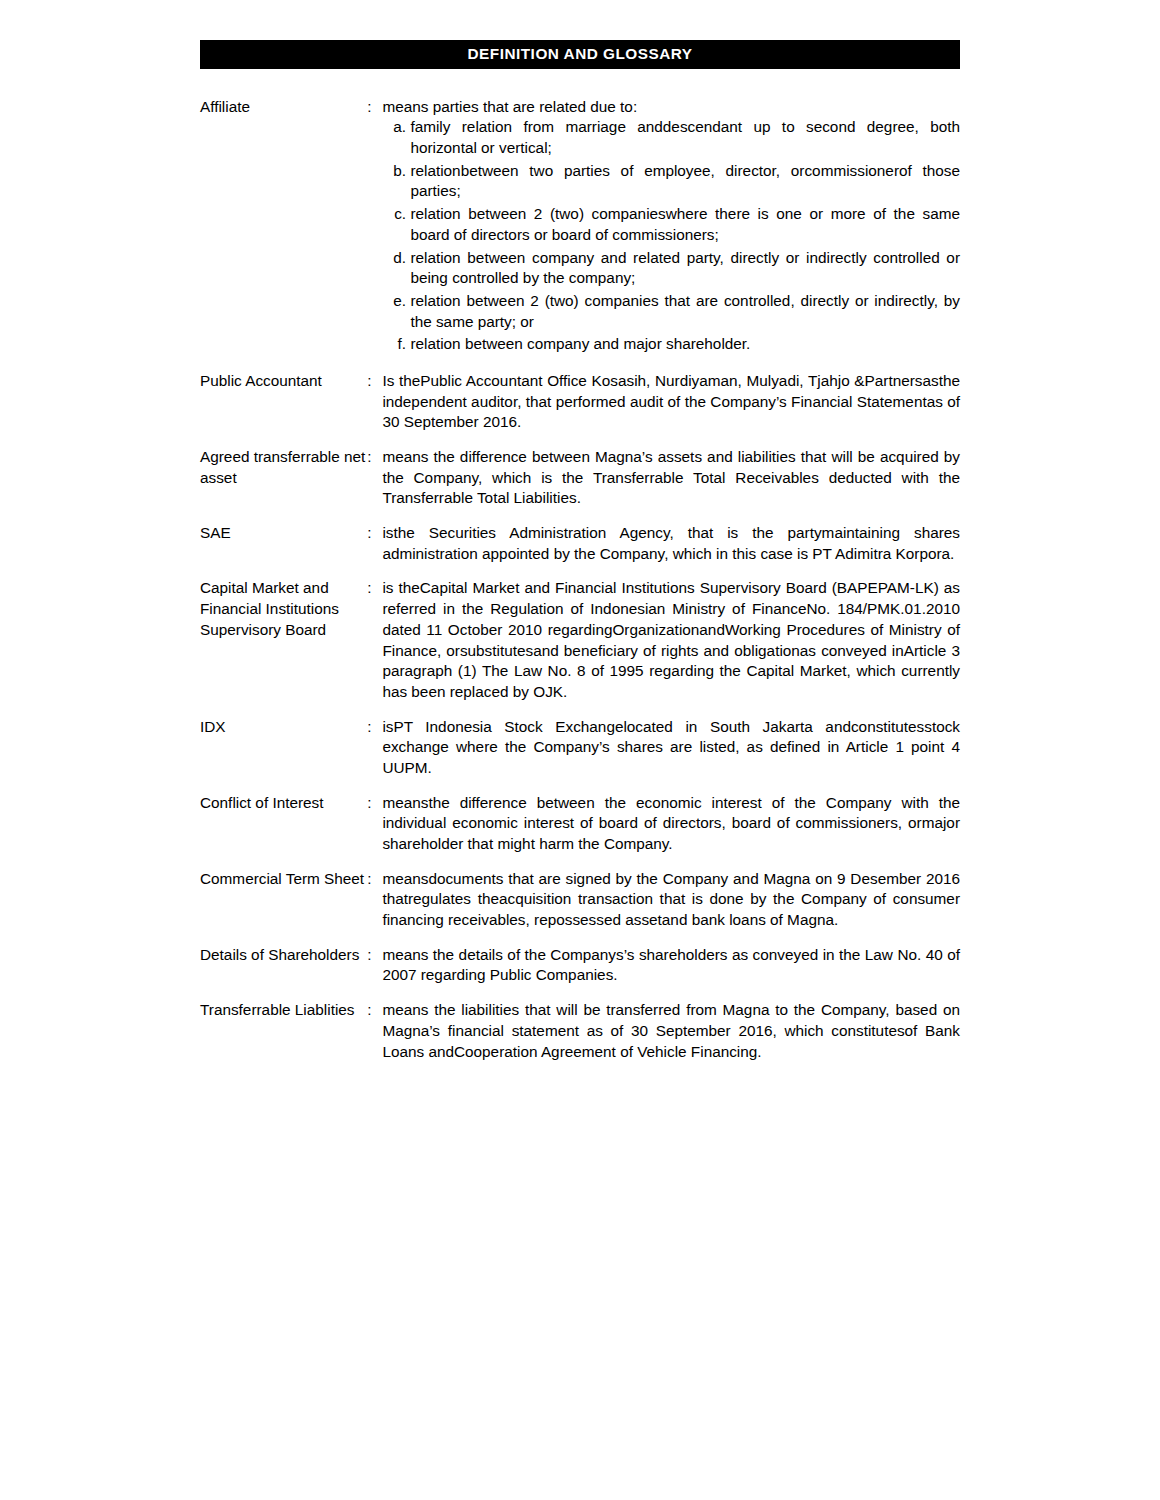DEFINITION AND GLOSSARY
| Affiliate | : | means parties that are related due to: family relation from marriage anddescendant up to second degree, both horizontal or vertical; relationbetween two parties of employee, director, orcommissionerof those parties; relation between 2 (two) companieswhere there is one or more of the same board of directors or board of commissioners; relation between company and related party, directly or indirectly controlled or being controlled by the company; relation between 2 (two) companies that are controlled, directly or indirectly, by the same party; or relation between company and major shareholder. |
| Public Accountant | : | Is thePublic Accountant Office Kosasih, Nurdiyaman, Mulyadi, Tjahjo &Partnersasthe independent auditor, that performed audit of the Company’s Financial Statementas of 30 September 2016. |
| Agreed transferrable net asset | : | means the difference between Magna’s assets and liabilities that will be acquired by the Company, which is the Transferrable Total Receivables deducted with the Transferrable Total Liabilities. |
| SAE | : | isthe Securities Administration Agency, that is the partymaintaining shares administration appointed by the Company, which in this case is PT Adimitra Korpora. |
| Capital Market and Financial Institutions Supervisory Board | : | is theCapital Market and Financial Institutions Supervisory Board (BAPEPAM-LK) as referred in the Regulation of Indonesian Ministry of FinanceNo. 184/PMK.01.2010 dated 11 October 2010 regardingOrganizationandWorking Procedures of Ministry of Finance, orsubstitutesand beneficiary of rights and obligationas conveyed inArticle 3 paragraph (1) The Law No. 8 of 1995 regarding the Capital Market, which currently has been replaced by OJK. |
| IDX | : | isPT Indonesia Stock Exchangelocated in South Jakarta andconstitutesstock exchange where the Company’s shares are listed, as defined in Article 1 point 4 UUPM. |
| Conflict of Interest | : | meansthe difference between the economic interest of the Company with the individual economic interest of board of directors, board of commissioners, ormajor shareholder that might harm the Company. |
| Commercial Term Sheet | : | meansdocuments that are signed by the Company and Magna on 9 Desember 2016 thatregulates theacquisition transaction that is done by the Company of consumer financing receivables, repossessed assetand bank loans of Magna. |
| Details of Shareholders | : | means the details of the Companys’s shareholders as conveyed in the Law No. 40 of 2007 regarding Public Companies. |
| Transferrable Liablities | : | means the liabilities that will be transferred from Magna to the Company, based on Magna’s financial statement as of 30 September 2016, which constitutesof Bank Loans andCooperation Agreement of Vehicle Financing. |